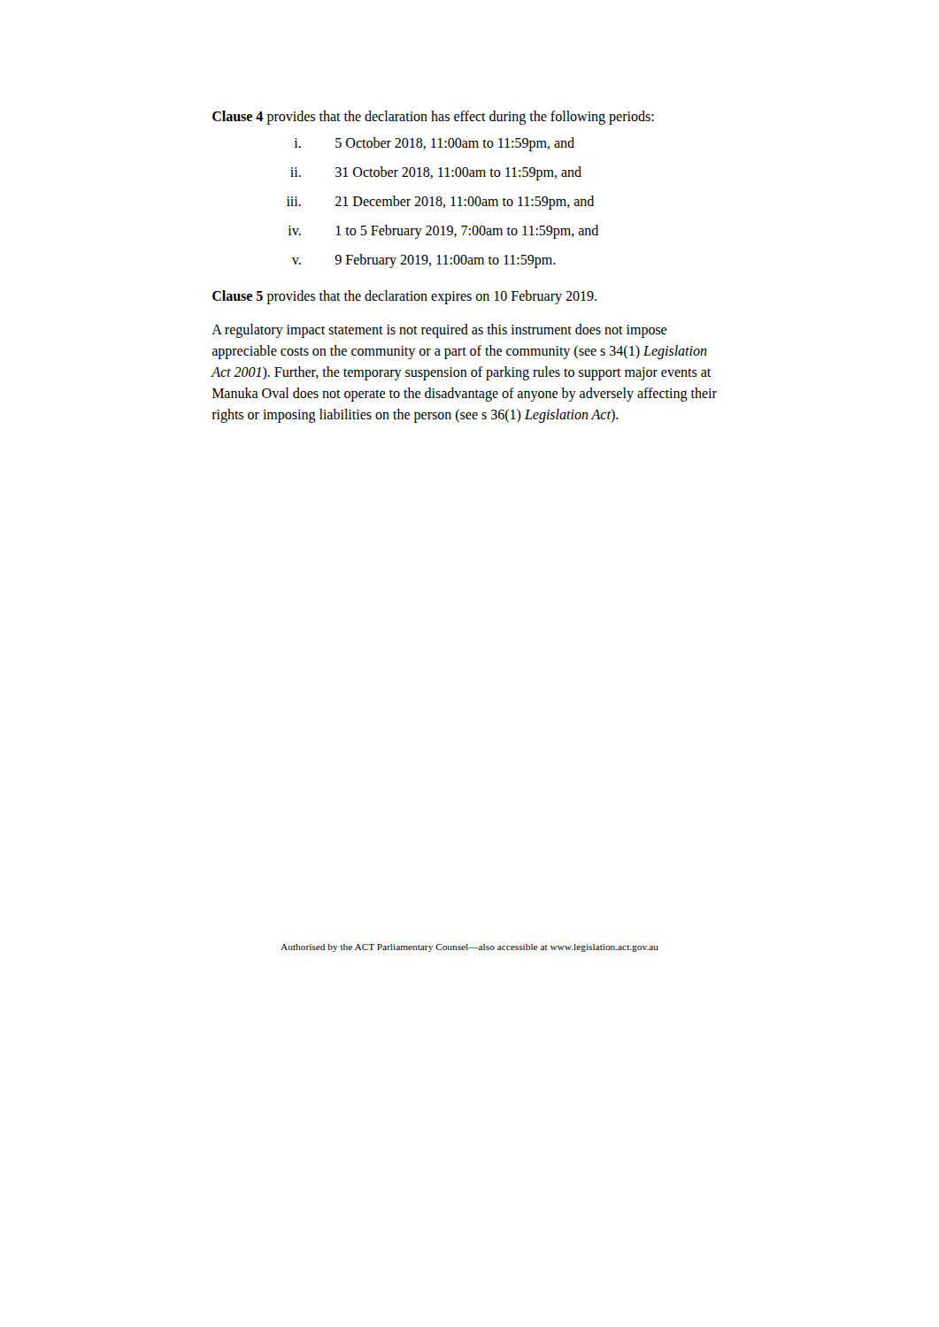Clause 4 provides that the declaration has effect during the following periods:
5 October 2018, 11:00am to 11:59pm, and
31 October 2018, 11:00am to 11:59pm, and
21 December 2018, 11:00am to 11:59pm, and
1 to 5 February 2019, 7:00am to 11:59pm, and
9 February 2019, 11:00am to 11:59pm.
Clause 5 provides that the declaration expires on 10 February 2019.
A regulatory impact statement is not required as this instrument does not impose appreciable costs on the community or a part of the community (see s 34(1) Legislation Act 2001). Further, the temporary suspension of parking rules to support major events at Manuka Oval does not operate to the disadvantage of anyone by adversely affecting their rights or imposing liabilities on the person (see s 36(1) Legislation Act).
Authorised by the ACT Parliamentary Counsel—also accessible at www.legislation.act.gov.au